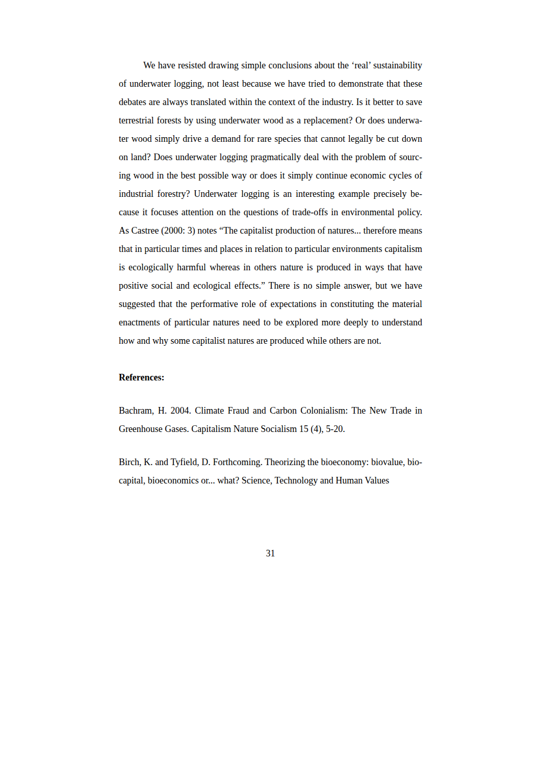We have resisted drawing simple conclusions about the ‘real’ sustainability of underwater logging, not least because we have tried to demonstrate that these debates are always translated within the context of the industry. Is it better to save terrestrial forests by using underwater wood as a replacement? Or does underwater wood simply drive a demand for rare species that cannot legally be cut down on land? Does underwater logging pragmatically deal with the problem of sourcing wood in the best possible way or does it simply continue economic cycles of industrial forestry? Underwater logging is an interesting example precisely because it focuses attention on the questions of trade-offs in environmental policy. As Castree (2000: 3) notes “The capitalist production of natures... therefore means that in particular times and places in relation to particular environments capitalism is ecologically harmful whereas in others nature is produced in ways that have positive social and ecological effects.” There is no simple answer, but we have suggested that the performative role of expectations in constituting the material enactments of particular natures need to be explored more deeply to understand how and why some capitalist natures are produced while others are not.
References:
Bachram, H. 2004. Climate Fraud and Carbon Colonialism: The New Trade in Greenhouse Gases. Capitalism Nature Socialism 15 (4), 5-20.
Birch, K. and Tyfield, D. Forthcoming. Theorizing the bioeconomy: biovalue, biocapital, bioeconomics or... what? Science, Technology and Human Values
31